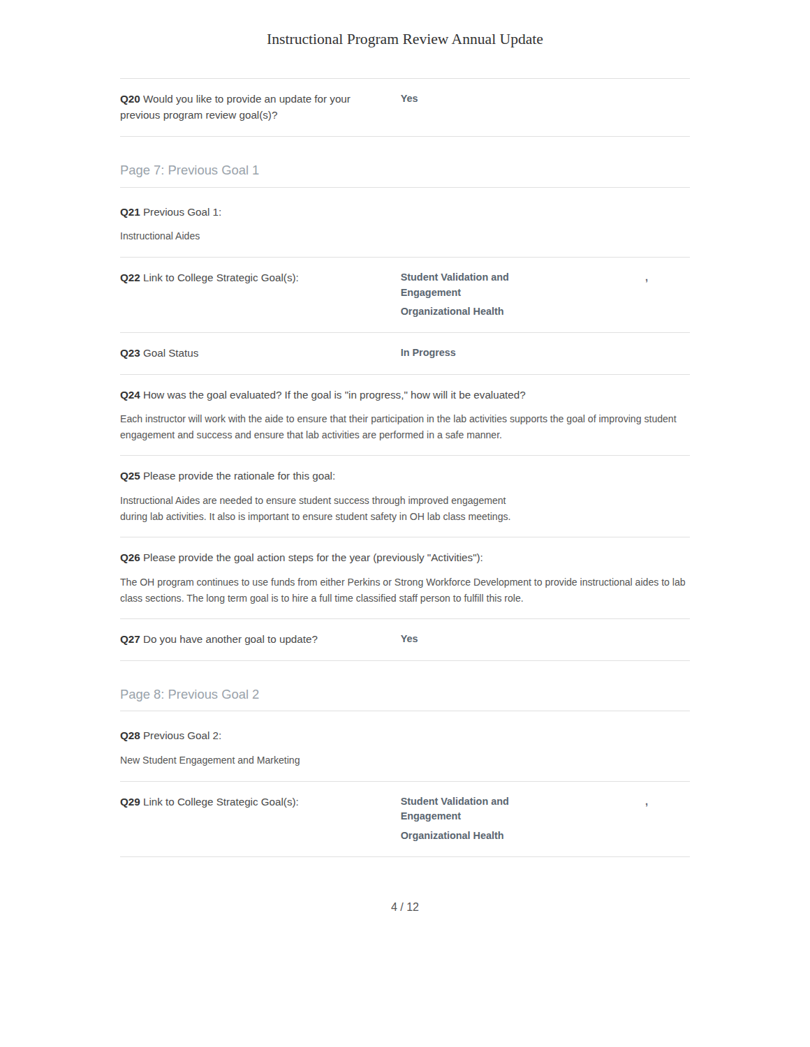Instructional Program Review Annual Update
Q20 Would you like to provide an update for your previous program review goal(s)?
Yes
Page 7: Previous Goal 1
Q21 Previous Goal 1:
Instructional Aides
Q22 Link to College Strategic Goal(s):
Student Validation and, Engagement Organizational Health
Q23 Goal Status
In Progress
Q24 How was the goal evaluated? If the goal is "in progress," how will it be evaluated?
Each instructor will work with the aide to ensure that their participation in the lab activities supports the goal of improving student engagement and success and ensure that lab activities are performed in a safe manner.
Q25 Please provide the rationale for this goal:
Instructional Aides are needed to ensure student success through improved engagement
during lab activities. It also is important to ensure student safety in OH lab class meetings.
Q26 Please provide the goal action steps for the year (previously "Activities"):
The OH program continues to use funds from either Perkins or Strong Workforce Development to provide instructional aides to lab class sections. The long term goal is to hire a full time classified staff person to fulfill this role.
Q27 Do you have another goal to update?
Yes
Page 8: Previous Goal 2
Q28 Previous Goal 2:
New Student Engagement and Marketing
Q29 Link to College Strategic Goal(s):
Student Validation and, Engagement Organizational Health
4 / 12